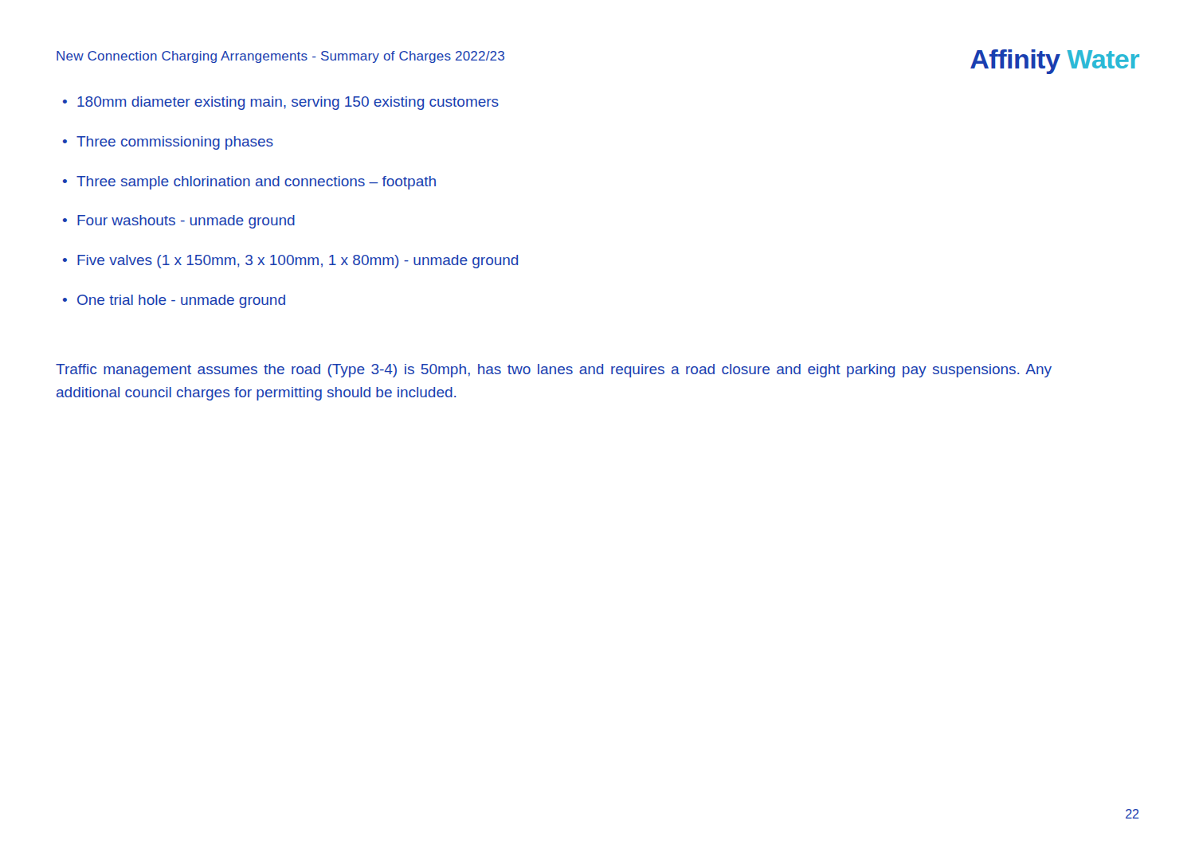New Connection Charging Arrangements - Summary of Charges 2022/23
Affinity Water
180mm diameter existing main, serving 150 existing customers
Three commissioning phases
Three sample chlorination and connections – footpath
Four washouts - unmade ground
Five valves (1 x 150mm, 3 x 100mm, 1 x 80mm) - unmade ground
One trial hole - unmade ground
Traffic management assumes the road (Type 3-4) is 50mph, has two lanes and requires a road closure and eight parking pay suspensions. Any additional council charges for permitting should be included.
22